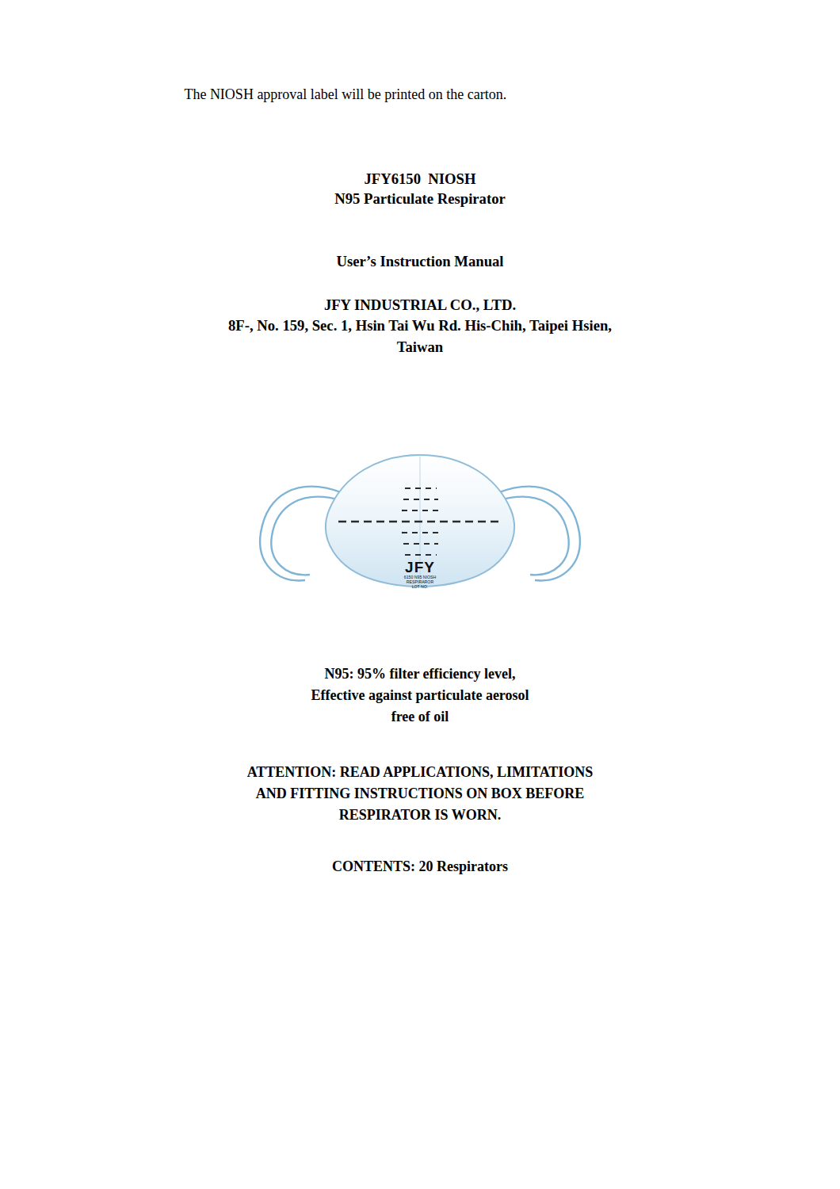The NIOSH approval label will be printed on the carton.
JFY6150 NIOSH
N95 Particulate Respirator
User’s Instruction Manual
JFY INDUSTRIAL CO., LTD.
8F-, No. 159, Sec. 1, Hsin Tai Wu Rd. His-Chih, Taipei Hsien,
Taiwan
JFY 6150 N95 NIOSH RESPIRAROR LOT NO.
N95: 95% filter efficiency level, Effective against particulate aerosol free of oil
ATTENTION: READ APPLICATIONS, LIMITATIONS
AND FITTING INSTRUCTIONS ON BOX BEFORE
RESPIRATOR IS WORN.
CONTENTS: 20 Respirators